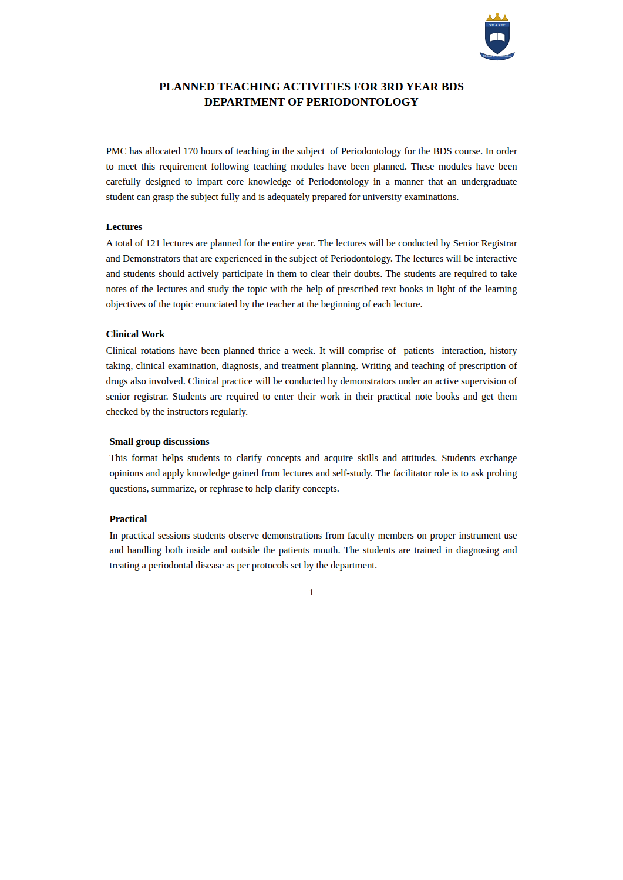Sharif Medical & Dental College crest SHARIF Medical & Dental College
PLANNED TEACHING ACTIVITIES FOR 3RD YEAR BDS
DEPARTMENT OF PERIODONTOLOGY
PMC has allocated 170 hours of teaching in the subject of Periodontology for the BDS course. In order to meet this requirement following teaching modules have been planned. These modules have been carefully designed to impart core knowledge of Periodontology in a manner that an undergraduate student can grasp the subject fully and is adequately prepared for university examinations.
Lectures
A total of 121 lectures are planned for the entire year. The lectures will be conducted by Senior Registrar and Demonstrators that are experienced in the subject of Periodontology. The lectures will be interactive and students should actively participate in them to clear their doubts. The students are required to take notes of the lectures and study the topic with the help of prescribed text books in light of the learning objectives of the topic enunciated by the teacher at the beginning of each lecture.
Clinical Work
Clinical rotations have been planned thrice a week. It will comprise of patients interaction, history taking, clinical examination, diagnosis, and treatment planning. Writing and teaching of prescription of drugs also involved. Clinical practice will be conducted by demonstrators under an active supervision of senior registrar. Students are required to enter their work in their practical note books and get them checked by the instructors regularly.
Small group discussions
This format helps students to clarify concepts and acquire skills and attitudes. Students exchange opinions and apply knowledge gained from lectures and self-study. The facilitator role is to ask probing questions, summarize, or rephrase to help clarify concepts.
Practical
In practical sessions students observe demonstrations from faculty members on proper instrument use and handling both inside and outside the patients mouth. The students are trained in diagnosing and treating a periodontal disease as per protocols set by the department.
1